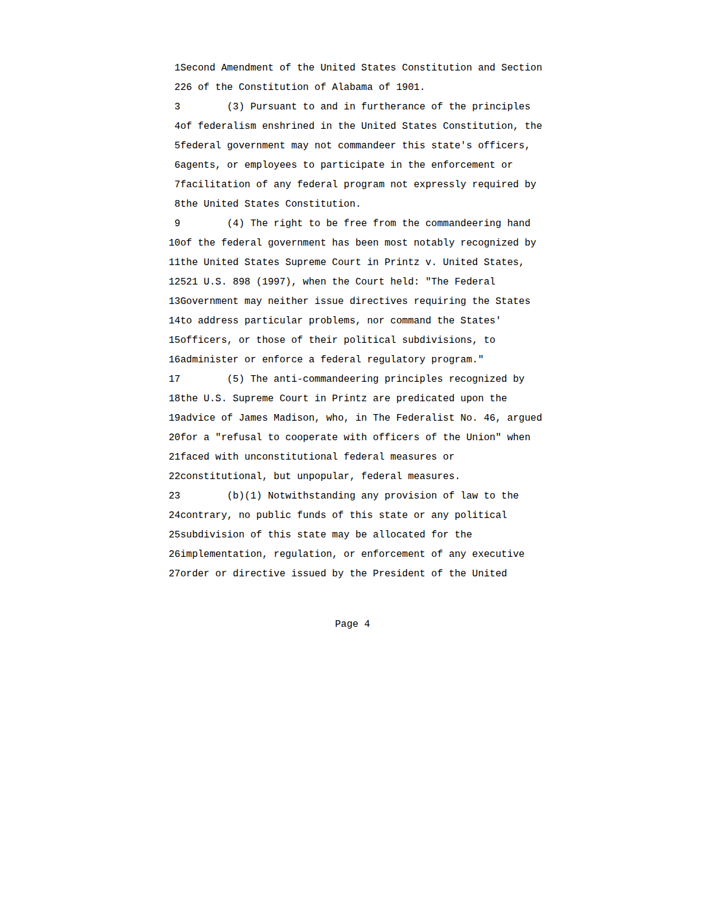| 1 | Second Amendment of the United States Constitution and Section |
| 2 | 26 of the Constitution of Alabama of 1901. |
| 3 | (3) Pursuant to and in furtherance of the principles |
| 4 | of federalism enshrined in the United States Constitution, the |
| 5 | federal government may not commandeer this state's officers, |
| 6 | agents, or employees to participate in the enforcement or |
| 7 | facilitation of any federal program not expressly required by |
| 8 | the United States Constitution. |
| 9 | (4) The right to be free from the commandeering hand |
| 10 | of the federal government has been most notably recognized by |
| 11 | the United States Supreme Court in Printz v. United States, |
| 12 | 521 U.S. 898 (1997), when the Court held: "The Federal |
| 13 | Government may neither issue directives requiring the States |
| 14 | to address particular problems, nor command the States' |
| 15 | officers, or those of their political subdivisions, to |
| 16 | administer or enforce a federal regulatory program." |
| 17 | (5) The anti-commandeering principles recognized by |
| 18 | the U.S. Supreme Court in Printz are predicated upon the |
| 19 | advice of James Madison, who, in The Federalist No. 46, argued |
| 20 | for a "refusal to cooperate with officers of the Union" when |
| 21 | faced with unconstitutional federal measures or |
| 22 | constitutional, but unpopular, federal measures. |
| 23 | (b)(1) Notwithstanding any provision of law to the |
| 24 | contrary, no public funds of this state or any political |
| 25 | subdivision of this state may be allocated for the |
| 26 | implementation, regulation, or enforcement of any executive |
| 27 | order or directive issued by the President of the United |
Page 4